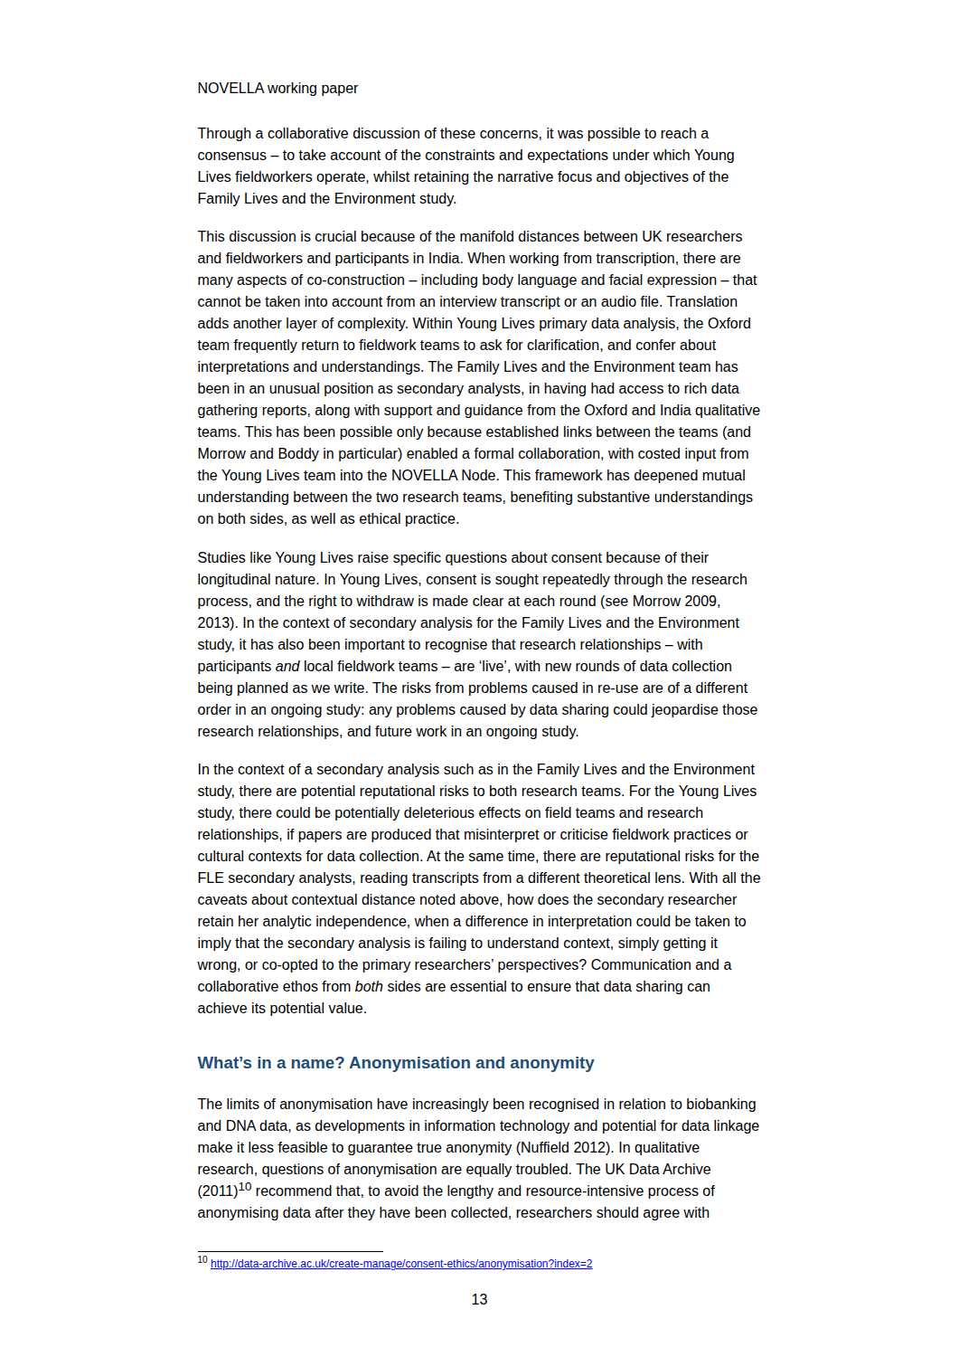NOVELLA working paper
Through a collaborative discussion of these concerns, it was possible to reach a consensus – to take account of the constraints and expectations under which Young Lives fieldworkers operate, whilst retaining the narrative focus and objectives of the Family Lives and the Environment study.
This discussion is crucial because of the manifold distances between UK researchers and fieldworkers and participants in India. When working from transcription, there are many aspects of co-construction – including body language and facial expression – that cannot be taken into account from an interview transcript or an audio file. Translation adds another layer of complexity. Within Young Lives primary data analysis, the Oxford team frequently return to fieldwork teams to ask for clarification, and confer about interpretations and understandings. The Family Lives and the Environment team has been in an unusual position as secondary analysts, in having had access to rich data gathering reports, along with support and guidance from the Oxford and India qualitative teams. This has been possible only because established links between the teams (and Morrow and Boddy in particular) enabled a formal collaboration, with costed input from the Young Lives team into the NOVELLA Node. This framework has deepened mutual understanding between the two research teams, benefiting substantive understandings on both sides, as well as ethical practice.
Studies like Young Lives raise specific questions about consent because of their longitudinal nature. In Young Lives, consent is sought repeatedly through the research process, and the right to withdraw is made clear at each round (see Morrow 2009, 2013). In the context of secondary analysis for the Family Lives and the Environment study, it has also been important to recognise that research relationships – with participants and local fieldwork teams – are ‘live’, with new rounds of data collection being planned as we write. The risks from problems caused in re-use are of a different order in an ongoing study: any problems caused by data sharing could jeopardise those research relationships, and future work in an ongoing study.
In the context of a secondary analysis such as in the Family Lives and the Environment study, there are potential reputational risks to both research teams. For the Young Lives study, there could be potentially deleterious effects on field teams and research relationships, if papers are produced that misinterpret or criticise fieldwork practices or cultural contexts for data collection. At the same time, there are reputational risks for the FLE secondary analysts, reading transcripts from a different theoretical lens. With all the caveats about contextual distance noted above, how does the secondary researcher retain her analytic independence, when a difference in interpretation could be taken to imply that the secondary analysis is failing to understand context, simply getting it wrong, or co-opted to the primary researchers’ perspectives? Communication and a collaborative ethos from both sides are essential to ensure that data sharing can achieve its potential value.
What’s in a name? Anonymisation and anonymity
The limits of anonymisation have increasingly been recognised in relation to biobanking and DNA data, as developments in information technology and potential for data linkage make it less feasible to guarantee true anonymity (Nuffield 2012). In qualitative research, questions of anonymisation are equally troubled. The UK Data Archive (2011)10 recommend that, to avoid the lengthy and resource-intensive process of anonymising data after they have been collected, researchers should agree with
10 http://data-archive.ac.uk/create-manage/consent-ethics/anonymisation?index=2
13